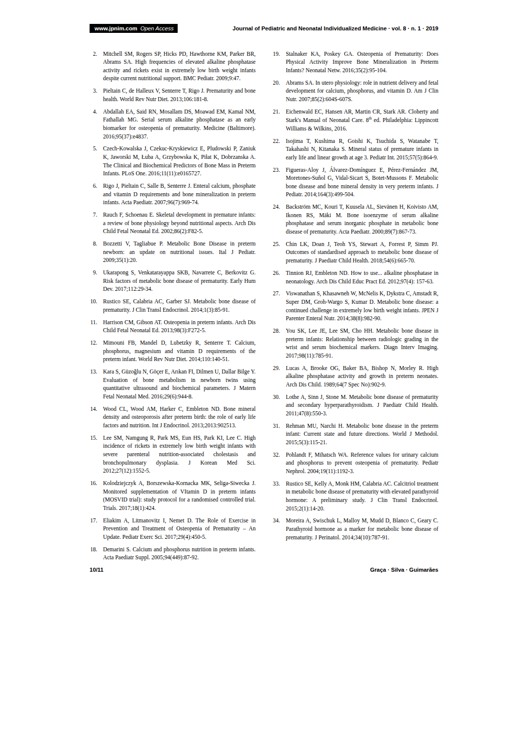www.jpnim.com Open Access
Journal of Pediatric and Neonatal Individualized Medicine · vol. 8 · n. 1 · 2019
2. Mitchell SM, Rogers SP, Hicks PD, Hawthorne KM, Parker BR, Abrams SA. High frequencies of elevated alkaline phosphatase activity and rickets exist in extremely low birth weight infants despite current nutritional support. BMC Pediatr. 2009;9:47.
3. Pieltain C, de Halleux V, Senterre T, Rigo J. Prematurity and bone health. World Rev Nutr Diet. 2013;106:181-8.
4. Abdallah EA, Said RN, Mosallam DS, Moawad EM, Kamal NM, Fathallah MG. Serial serum alkaline phosphatase as an early biomarker for osteopenia of prematurity. Medicine (Baltimore). 2016;95(37):e4837.
5. Czech-Kowalska J, Czekuc-Kryskiewicz E, Pludowski P, Zaniuk K, Jaworski M, Łuba A, Grzybowska K, Piłat K, Dobrzanska A. The Clinical and Biochemical Predictors of Bone Mass in Preterm Infants. PLoS One. 2016;11(11):e0165727.
6. Rigo J, Pieltain C, Salle B, Senterre J. Enteral calcium, phosphate and vitamin D requirements and bone mineralization in preterm infants. Acta Paediatr. 2007;96(7):969-74.
7. Rauch F, Schoenau E. Skeletal development in premature infants: a review of bone physiology beyond nutritional aspects. Arch Dis Child Fetal Neonatal Ed. 2002;86(2):F82-5.
8. Bozzetti V, Tagliabue P. Metabolic Bone Disease in preterm newborn: an update on nutritional issues. Ital J Pediatr. 2009;35(1):20.
9. Ukarapong S, Venkatarayappa SKB, Navarrete C, Berkovitz G. Risk factors of metabolic bone disease of prematurity. Early Hum Dev. 2017;112:29-34.
10. Rustico SE, Calabria AC, Garber SJ. Metabolic bone disease of prematurity. J Clin Transl Endocrinol. 2014;1(3):85-91.
11. Harrison CM, Gibson AT. Osteopenia in preterm infants. Arch Dis Child Fetal Neonatal Ed. 2013;98(3):F272-5.
12. Mimouni FB, Mandel D, Lubetzky R, Senterre T. Calcium, phosphorus, magnesium and vitamin D requirements of the preterm infant. World Rev Nutr Diet. 2014;110:140-51.
13. Kara S, Güzoğlu N, Göçer E, Arıkan FI, Dilmen U, Dallar Bilge Y. Evaluation of bone metabolism in newborn twins using quantitative ultrasound and biochemical parameters. J Matern Fetal Neonatal Med. 2016;29(6):944-8.
14. Wood CL, Wood AM, Harker C, Embleton ND. Bone mineral density and osteoporosis after preterm birth: the role of early life factors and nutrition. Int J Endocrinol. 2013;2013:902513.
15. Lee SM, Namgung R, Park MS, Eun HS, Park KI, Lee C. High incidence of rickets in extremely low birth weight infants with severe parenteral nutrition-associated cholestasis and bronchopulmonary dysplasia. J Korean Med Sci. 2012;27(12):1552-5.
16. Kolodziejczyk A, Borszewska-Kornacka MK, Seliga-Siwecka J. Monitored supplementation of VItamin D in preterm infants (MOSVID trial): study protocol for a randomised controlled trial. Trials. 2017;18(1):424.
17. Eliakim A, Litmanovitz I, Nemet D. The Role of Exercise in Prevention and Treatment of Osteopenia of Prematurity – An Update. Pediatr Exerc Sci. 2017;29(4):450-5.
18. Demarini S. Calcium and phosphorus nutrition in preterm infants. Acta Paediatr Suppl. 2005;94(449):87-92.
19. Stalnaker KA, Poskey GA. Osteopenia of Prematurity: Does Physical Activity Improve Bone Mineralization in Preterm Infants? Neonatal Netw. 2016;35(2):95-104.
20. Abrams SA. In utero physiology: role in nutrient delivery and fetal development for calcium, phosphorus, and vitamin D. Am J Clin Nutr. 2007;85(2):604S-607S.
21. Eichenwald EC, Hansen AR, Martin CR, Stark AR. Cloherty and Stark's Manual of Neonatal Care. 8th ed. Philadelphia: Lippincott Williams & Wilkins, 2016.
22. Isojima T, Kushima R, Goishi K, Tsuchida S, Watanabe T, Takahashi N, Kitanaka S. Mineral status of premature infants in early life and linear growth at age 3. Pediatr Int. 2015;57(5):864-9.
23. Figueras-Aloy J, Álvarez-Domínguez E, Pérez-Fernández JM, Moretones-Suñol G, Vidal-Sicart S, Botet-Mussons F. Metabolic bone disease and bone mineral density in very preterm infants. J Pediatr. 2014;164(3):499-504.
24. Backström MC, Kouri T, Kuusela AL, Sievänen H, Koivisto AM, Ikonen RS, Mäki M. Bone isoenzyme of serum alkaline phosphatase and serum inorganic phosphate in metabolic bone disease of prematurity. Acta Paediatr. 2000;89(7):867-73.
25. Chin LK, Doan J, Teoh YS, Stewart A, Forrest P, Simm PJ. Outcomes of standardised approach to metabolic bone disease of prematurity. J Paediatr Child Health. 2018;54(6):665-70.
26. Tinnion RJ, Embleton ND. How to use... alkaline phosphatase in neonatology. Arch Dis Child Educ Pract Ed. 2012;97(4): 157-63.
27. Viswanathan S, Khasawneh W, McNelis K, Dykstra C, Amstadt R, Super DM, Groh-Wargo S, Kumar D. Metabolic bone disease: a continued challenge in extremely low birth weight infants. JPEN J Parenter Enteral Nutr. 2014;38(8):982-90.
28. You SK, Lee JE, Lee SM, Cho HH. Metabolic bone disease in preterm infants: Relationship between radiologic grading in the wrist and serum biochemical markers. Diagn Interv Imaging. 2017;98(11):785-91.
29. Lucas A, Brooke OG, Baker BA, Bishop N, Morley R. High alkaline phosphatase activity and growth in preterm neonates. Arch Dis Child. 1989;64(7 Spec No):902-9.
30. Lothe A, Sinn J, Stone M. Metabolic bone disease of prematurity and secondary hyperparathyroidism. J Paediatr Child Health. 2011;47(8):550-3.
31. Rehman MU, Narchi H. Metabolic bone disease in the preterm infant: Current state and future directions. World J Methodol. 2015;5(3):115-21.
32. Pohlandt F, Mihatsch WA. Reference values for urinary calcium and phosphorus to prevent osteopenia of prematurity. Pediatr Nephrol. 2004;19(11):1192-3.
33. Rustico SE, Kelly A, Monk HM, Calabria AC. Calcitriol treatment in metabolic bone disease of prematurity with elevated parathyroid hormone: A preliminary study. J Clin Transl Endocrinol. 2015;2(1):14-20.
34. Moreira A, Swischuk L, Malloy M, Mudd D, Blanco C, Geary C. Parathyroid hormone as a marker for metabolic bone disease of prematurity. J Perinatol. 2014;34(10):787-91.
10/11
Graça · Silva · Guimarães